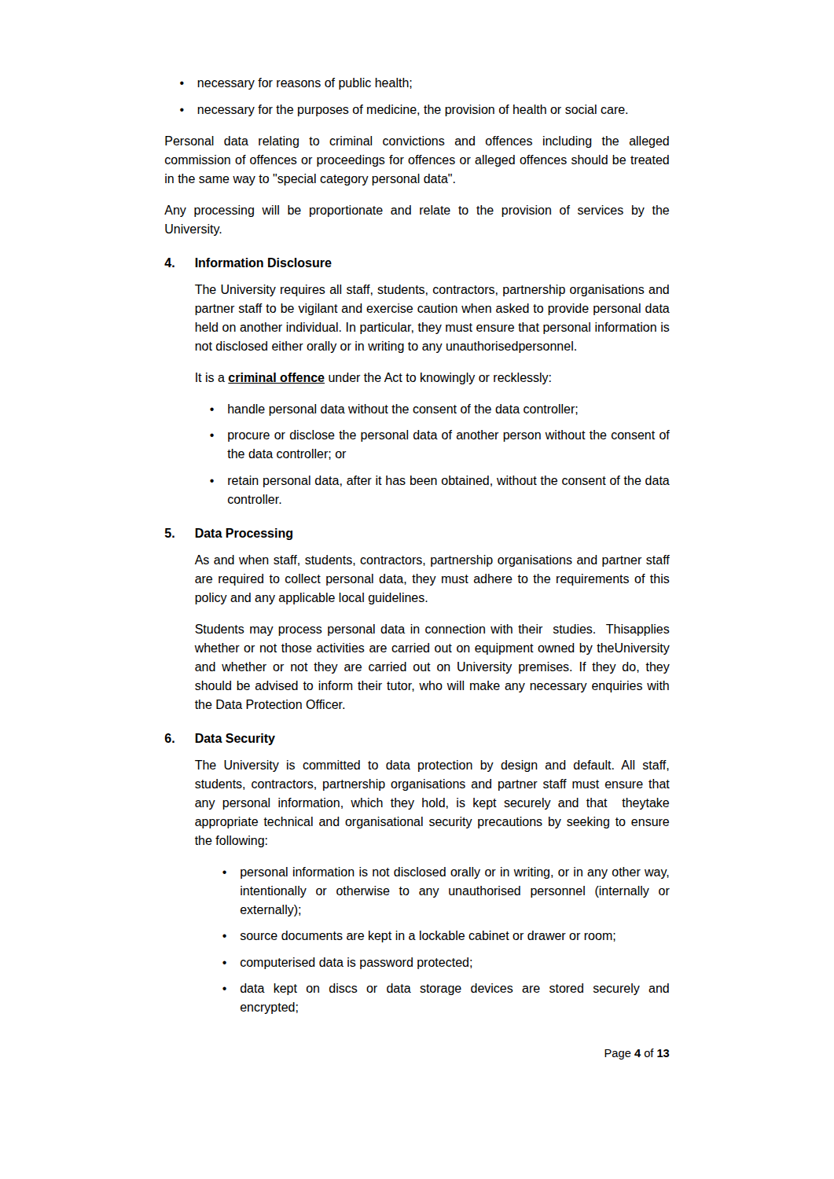necessary for reasons of public health;
necessary for the purposes of medicine, the provision of health or social care.
Personal data relating to criminal convictions and offences including the alleged commission of offences or proceedings for offences or alleged offences should be treated in the same way to "special category personal data".
Any processing will be proportionate and relate to the provision of services by the University.
4. Information Disclosure
The University requires all staff, students, contractors, partnership organisations and partner staff to be vigilant and exercise caution when asked to provide personal data held on another individual. In particular, they must ensure that personal information is not disclosed either orally or in writing to any unauthorisedpersonnel.
It is a criminal offence under the Act to knowingly or recklessly:
handle personal data without the consent of the data controller;
procure or disclose the personal data of another person without the consent of the data controller; or
retain personal data, after it has been obtained, without the consent of the data controller.
5. Data Processing
As and when staff, students, contractors, partnership organisations and partner staff are required to collect personal data, they must adhere to the requirements of this policy and any applicable local guidelines.
Students may process personal data in connection with their studies. Thisapplies whether or not those activities are carried out on equipment owned by theUniversity and whether or not they are carried out on University premises. If they do, they should be advised to inform their tutor, who will make any necessary enquiries with the Data Protection Officer.
6. Data Security
The University is committed to data protection by design and default. All staff, students, contractors, partnership organisations and partner staff must ensure that any personal information, which they hold, is kept securely and that theytake appropriate technical and organisational security precautions by seeking to ensure the following:
personal information is not disclosed orally or in writing, or in any other way, intentionally or otherwise to any unauthorised personnel (internally or externally);
source documents are kept in a lockable cabinet or drawer or room;
computerised data is password protected;
data kept on discs or data storage devices are stored securely and encrypted;
Page 4 of 13